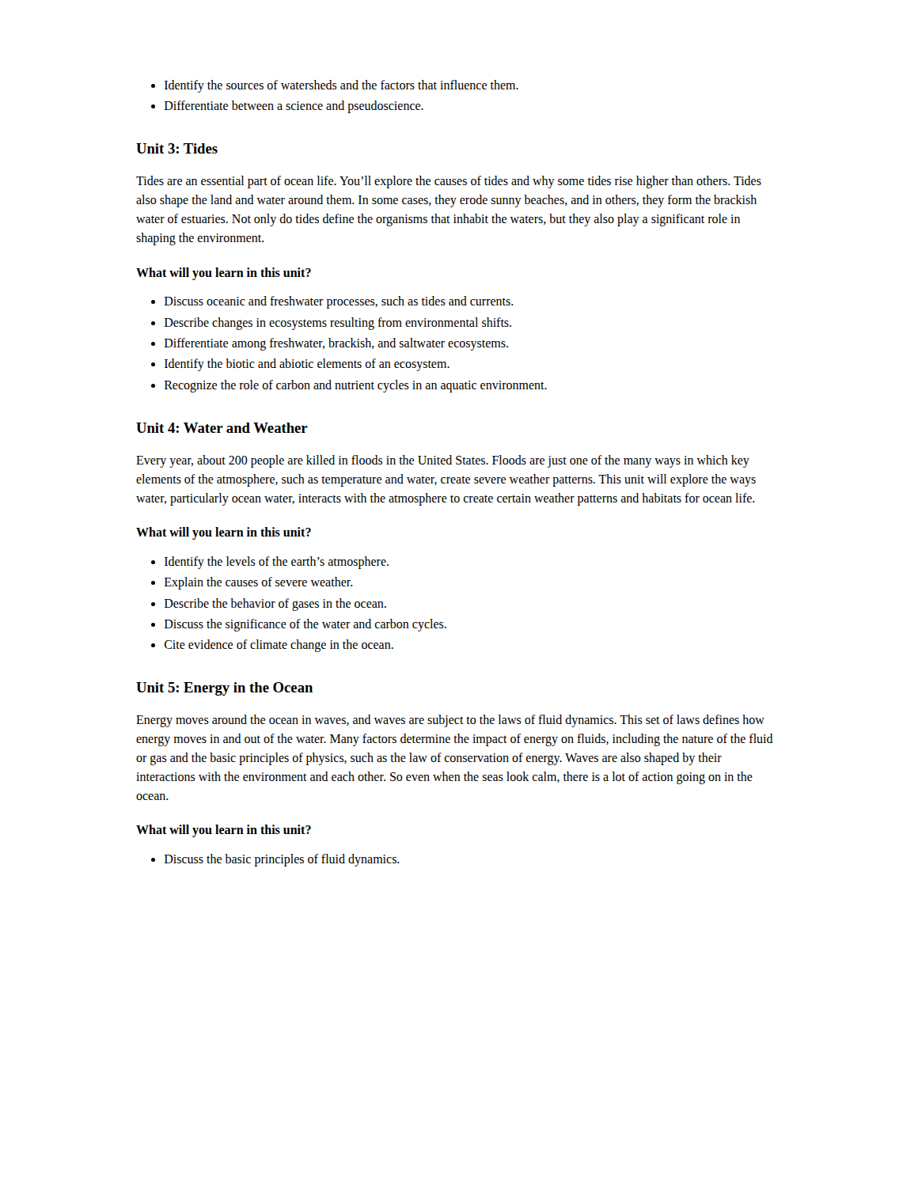Identify the sources of watersheds and the factors that influence them.
Differentiate between a science and pseudoscience.
Unit 3: Tides
Tides are an essential part of ocean life. You’ll explore the causes of tides and why some tides rise higher than others. Tides also shape the land and water around them. In some cases, they erode sunny beaches, and in others, they form the brackish water of estuaries. Not only do tides define the organisms that inhabit the waters, but they also play a significant role in shaping the environment.
What will you learn in this unit?
Discuss oceanic and freshwater processes, such as tides and currents.
Describe changes in ecosystems resulting from environmental shifts.
Differentiate among freshwater, brackish, and saltwater ecosystems.
Identify the biotic and abiotic elements of an ecosystem.
Recognize the role of carbon and nutrient cycles in an aquatic environment.
Unit 4: Water and Weather
Every year, about 200 people are killed in floods in the United States. Floods are just one of the many ways in which key elements of the atmosphere, such as temperature and water, create severe weather patterns. This unit will explore the ways water, particularly ocean water, interacts with the atmosphere to create certain weather patterns and habitats for ocean life.
What will you learn in this unit?
Identify the levels of the earth’s atmosphere.
Explain the causes of severe weather.
Describe the behavior of gases in the ocean.
Discuss the significance of the water and carbon cycles.
Cite evidence of climate change in the ocean.
Unit 5: Energy in the Ocean
Energy moves around the ocean in waves, and waves are subject to the laws of fluid dynamics. This set of laws defines how energy moves in and out of the water. Many factors determine the impact of energy on fluids, including the nature of the fluid or gas and the basic principles of physics, such as the law of conservation of energy. Waves are also shaped by their interactions with the environment and each other. So even when the seas look calm, there is a lot of action going on in the ocean.
What will you learn in this unit?
Discuss the basic principles of fluid dynamics.